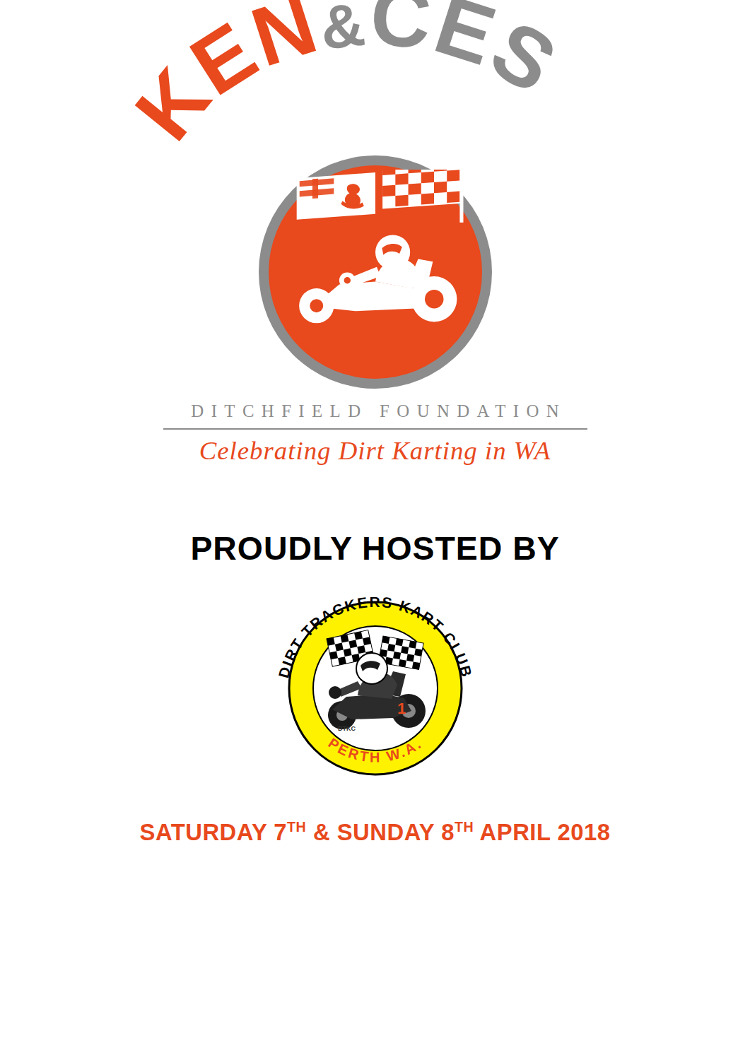KEN&CES
Ditchfield Foundation
Celebrating Dirt Karting in WA
Proudly Hosted By
1 DTKC DIRT TRACKERS KART CLUB PERTH W.A.
SATURDAY 7TH & SUNDAY 8TH APRIL 2018